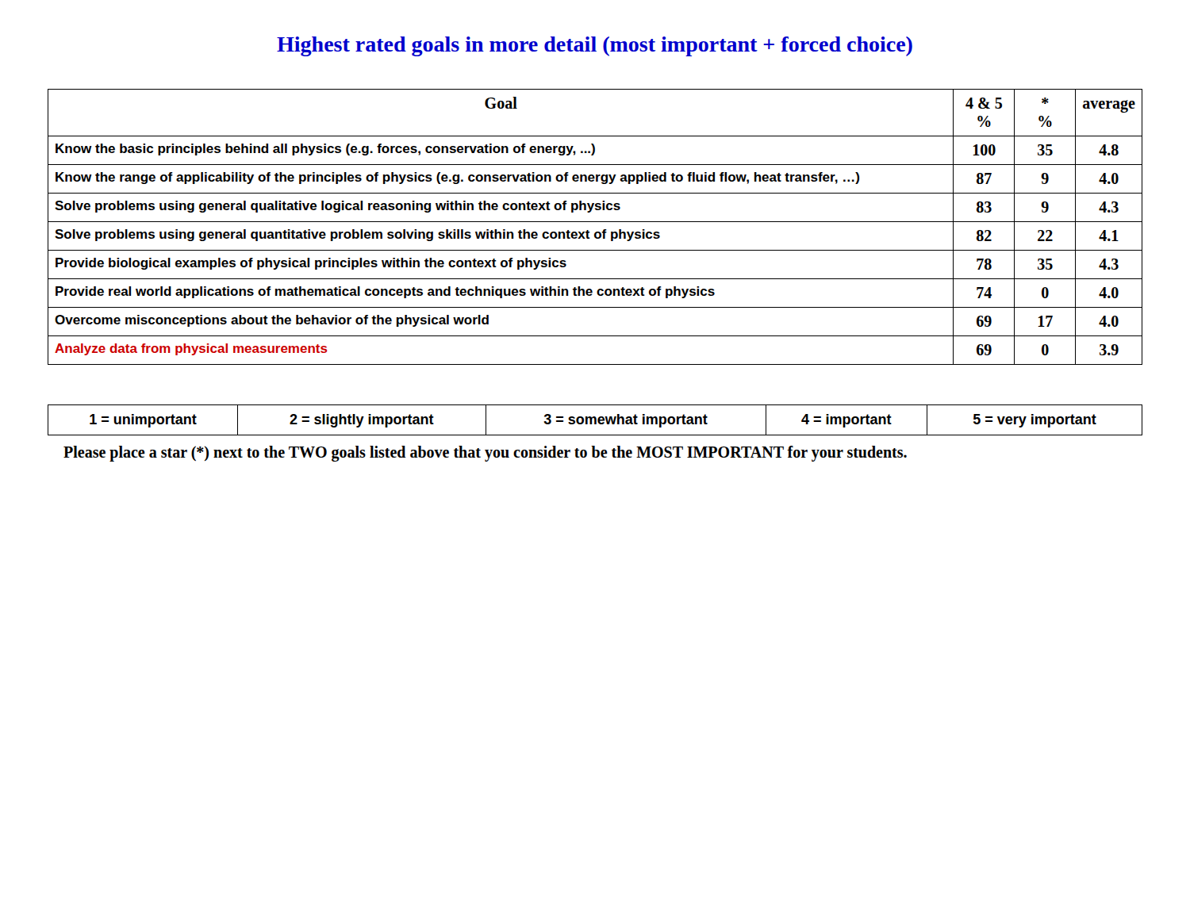Highest rated goals in more detail (most important + forced choice)
| Goal | 4 & 5 % | * % | average |
| --- | --- | --- | --- |
| Know the basic principles behind all physics (e.g. forces, conservation of energy, ...) | 100 | 35 | 4.8 |
| Know the range of applicability of the principles of physics (e.g. conservation of energy applied to fluid flow, heat transfer, …) | 87 | 9 | 4.0 |
| Solve problems using general qualitative logical reasoning within the context of physics | 83 | 9 | 4.3 |
| Solve problems using general quantitative problem solving skills within the context of physics | 82 | 22 | 4.1 |
| Provide biological examples of physical principles within the context of physics | 78 | 35 | 4.3 |
| Provide real world applications of mathematical concepts and techniques within the context of physics | 74 | 0 | 4.0 |
| Overcome misconceptions about the behavior of the physical world | 69 | 17 | 4.0 |
| Analyze data from physical measurements | 69 | 0 | 3.9 |
| 1 = unimportant | 2 = slightly important | 3 = somewhat important | 4 = important | 5 = very important |
Please place a star (*) next to the TWO goals listed above that you consider to be the MOST IMPORTANT for your students.